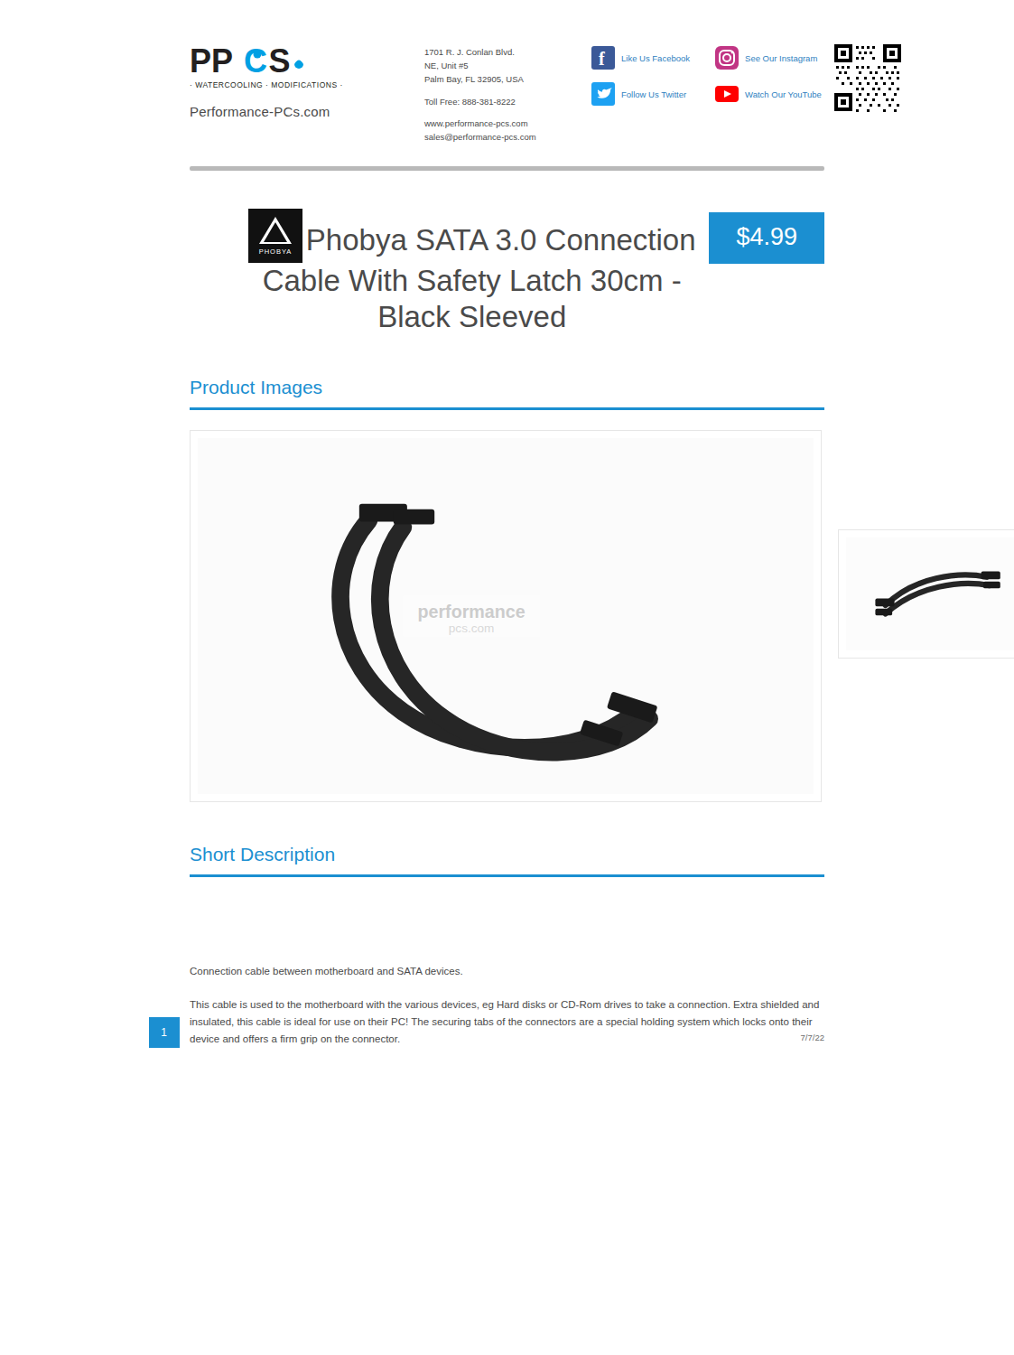Performance-PCs.com
1701 R. J. Conlan Blvd.
NE, Unit #5
Palm Bay, FL 32905, USA
Toll Free: 888-381-8222
www.performance-pcs.com
sales@performance-pcs.com
Like Us Facebook
See Our Instagram
Follow Us Twitter
Watch Our YouTube
Phobya SATA 3.0 Connection Cable With Safety Latch 30cm - Black Sleeved
$4.99
Product Images
Short Description
Connection cable between motherboard and SATA devices.
This cable is used to the motherboard with the various devices, eg Hard disks or CD-Rom drives to take a connection. Extra shielded and insulated, this cable is ideal for use on their PC! The securing tabs of the connectors are a special holding system which locks onto their device and offers a firm grip on the connector.
1
7/7/22